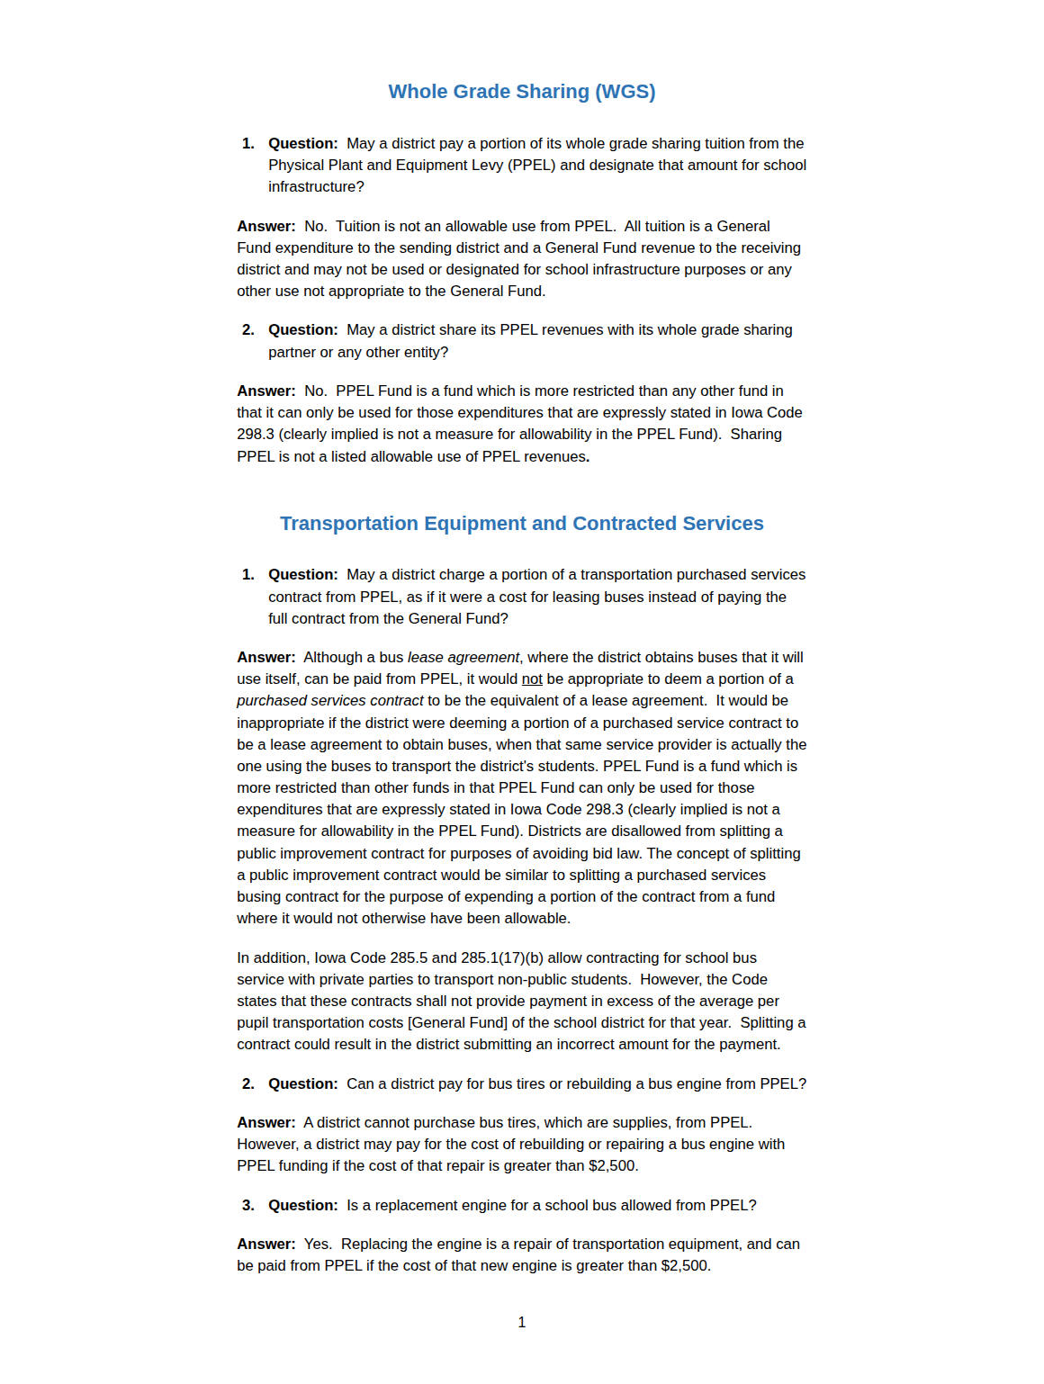Whole Grade Sharing (WGS)
1.
Question: May a district pay a portion of its whole grade sharing tuition from the Physical Plant and Equipment Levy (PPEL) and designate that amount for school infrastructure?
Answer: No. Tuition is not an allowable use from PPEL. All tuition is a General Fund expenditure to the sending district and a General Fund revenue to the receiving district and may not be used or designated for school infrastructure purposes or any other use not appropriate to the General Fund.
2.
Question: May a district share its PPEL revenues with its whole grade sharing partner or any other entity?
Answer: No. PPEL Fund is a fund which is more restricted than any other fund in that it can only be used for those expenditures that are expressly stated in Iowa Code 298.3 (clearly implied is not a measure for allowability in the PPEL Fund). Sharing PPEL is not a listed allowable use of PPEL revenues.
Transportation Equipment and Contracted Services
1.
Question: May a district charge a portion of a transportation purchased services contract from PPEL, as if it were a cost for leasing buses instead of paying the full contract from the General Fund?
Answer: Although a bus lease agreement, where the district obtains buses that it will use itself, can be paid from PPEL, it would not be appropriate to deem a portion of a purchased services contract to be the equivalent of a lease agreement. It would be inappropriate if the district were deeming a portion of a purchased service contract to be a lease agreement to obtain buses, when that same service provider is actually the one using the buses to transport the district's students. PPEL Fund is a fund which is more restricted than other funds in that PPEL Fund can only be used for those expenditures that are expressly stated in Iowa Code 298.3 (clearly implied is not a measure for allowability in the PPEL Fund). Districts are disallowed from splitting a public improvement contract for purposes of avoiding bid law. The concept of splitting a public improvement contract would be similar to splitting a purchased services busing contract for the purpose of expending a portion of the contract from a fund where it would not otherwise have been allowable.
In addition, Iowa Code 285.5 and 285.1(17)(b) allow contracting for school bus service with private parties to transport non-public students. However, the Code states that these contracts shall not provide payment in excess of the average per pupil transportation costs [General Fund] of the school district for that year. Splitting a contract could result in the district submitting an incorrect amount for the payment.
2.
Question: Can a district pay for bus tires or rebuilding a bus engine from PPEL?
Answer: A district cannot purchase bus tires, which are supplies, from PPEL. However, a district may pay for the cost of rebuilding or repairing a bus engine with PPEL funding if the cost of that repair is greater than $2,500.
3.
Question: Is a replacement engine for a school bus allowed from PPEL?
Answer: Yes. Replacing the engine is a repair of transportation equipment, and can be paid from PPEL if the cost of that new engine is greater than $2,500.
1